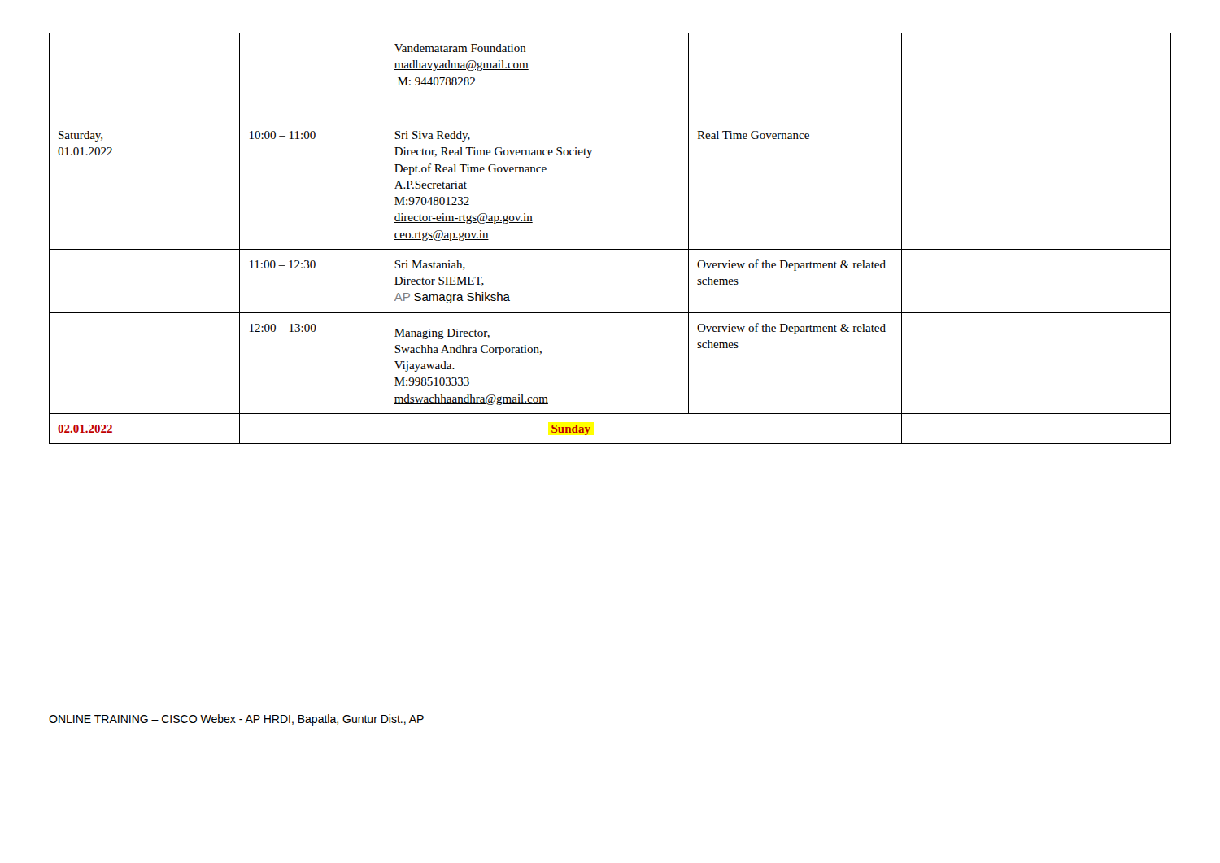| | | Vandemataram Foundation madhavyadma@gmail.com M: 9440788282 | | |
| Saturday, 01.01.2022 | 10:00 – 11:00 | Sri Siva Reddy, Director, Real Time Governance Society Dept.of Real Time Governance A.P.Secretariat M:9704801232 director-eim-rtgs@ap.gov.in ceo.rtgs@ap.gov.in | Real Time Governance | |
| | 11:00 – 12:30 | Sri Mastaniah, Director SIEMET, AP Samagra Shiksha | Overview of the Department & related schemes | |
| | 12:00 – 13:00 | Managing Director, Swachha Andhra Corporation, Vijayawada. M:9985103333 mdswachhaandhra@gmail.com | Overview of the Department & related schemes | |
| 02.01.2022 | Sunday | |
ONLINE TRAINING – CISCO Webex - AP HRDI, Bapatla, Guntur Dist., AP